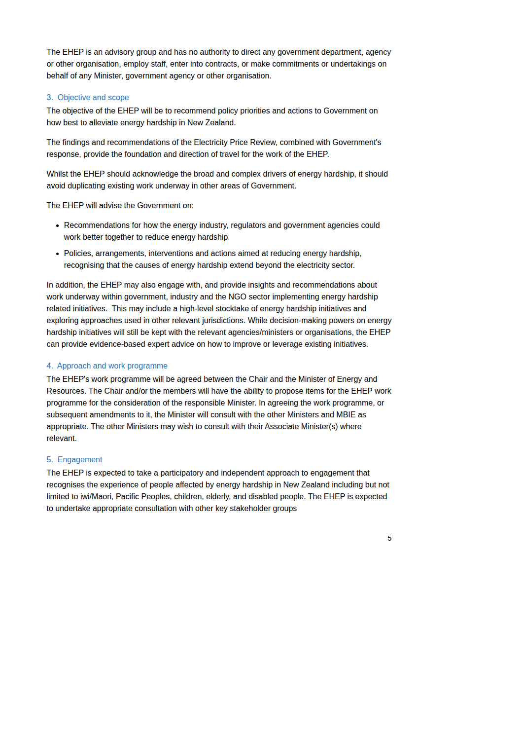The EHEP is an advisory group and has no authority to direct any government department, agency or other organisation, employ staff, enter into contracts, or make commitments or undertakings on behalf of any Minister, government agency or other organisation.
3. Objective and scope
The objective of the EHEP will be to recommend policy priorities and actions to Government on how best to alleviate energy hardship in New Zealand.
The findings and recommendations of the Electricity Price Review, combined with Government's response, provide the foundation and direction of travel for the work of the EHEP.
Whilst the EHEP should acknowledge the broad and complex drivers of energy hardship, it should avoid duplicating existing work underway in other areas of Government.
The EHEP will advise the Government on:
Recommendations for how the energy industry, regulators and government agencies could work better together to reduce energy hardship
Policies, arrangements, interventions and actions aimed at reducing energy hardship, recognising that the causes of energy hardship extend beyond the electricity sector.
In addition, the EHEP may also engage with, and provide insights and recommendations about work underway within government, industry and the NGO sector implementing energy hardship related initiatives. This may include a high-level stocktake of energy hardship initiatives and exploring approaches used in other relevant jurisdictions. While decision-making powers on energy hardship initiatives will still be kept with the relevant agencies/ministers or organisations, the EHEP can provide evidence-based expert advice on how to improve or leverage existing initiatives.
4. Approach and work programme
The EHEP's work programme will be agreed between the Chair and the Minister of Energy and Resources. The Chair and/or the members will have the ability to propose items for the EHEP work programme for the consideration of the responsible Minister. In agreeing the work programme, or subsequent amendments to it, the Minister will consult with the other Ministers and MBIE as appropriate. The other Ministers may wish to consult with their Associate Minister(s) where relevant.
5. Engagement
The EHEP is expected to take a participatory and independent approach to engagement that recognises the experience of people affected by energy hardship in New Zealand including but not limited to iwi/Maori, Pacific Peoples, children, elderly, and disabled people. The EHEP is expected to undertake appropriate consultation with other key stakeholder groups
5